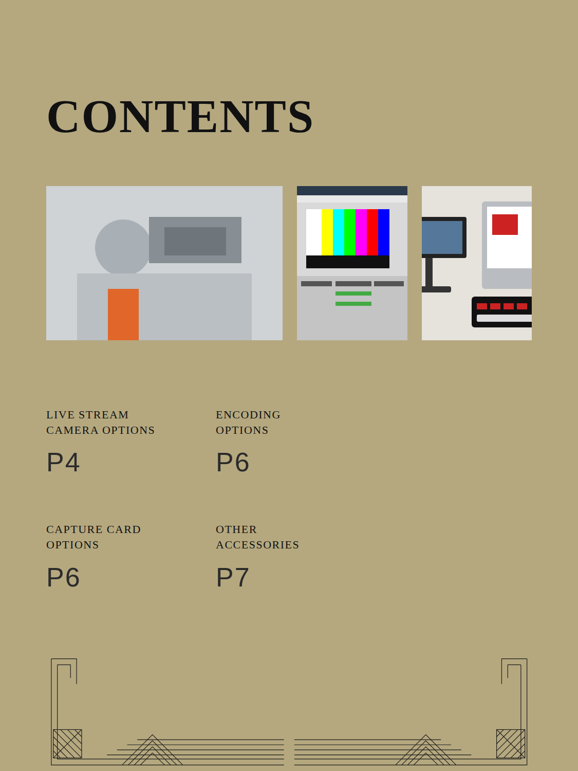CONTENTS
Live Stream
Camera Options
P4
Encoding
Options
P6
Capture Card
Options
P6
Other
Accessories
P7